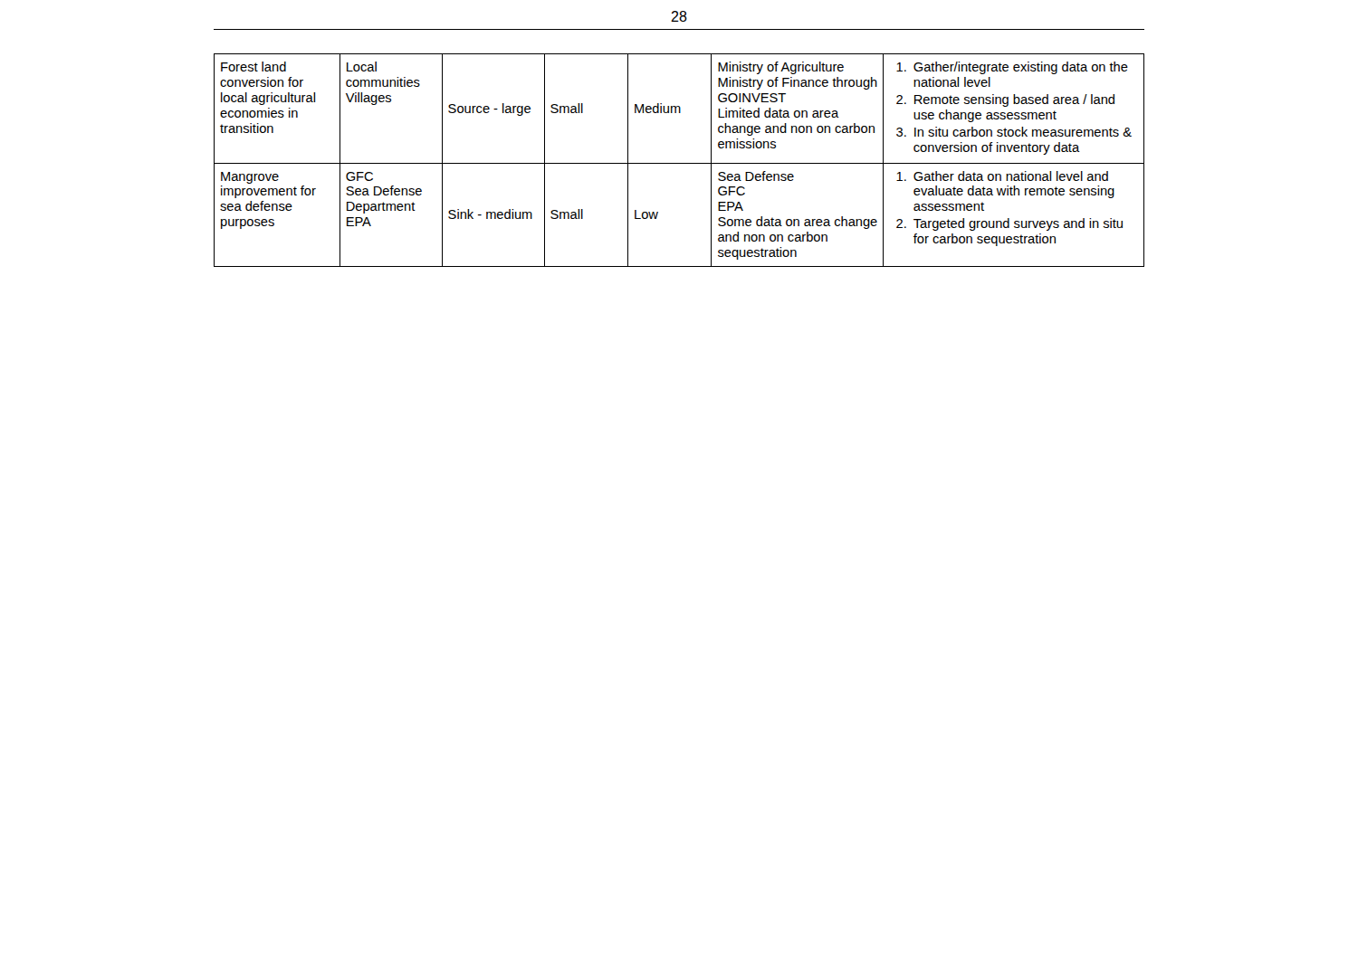28
| Forest land conversion for local agricultural economies in transition | Local communities Villages | Source - large | Small | Medium | Ministry of Agriculture Ministry of Finance through GOINVEST Limited data on area change and non on carbon emissions | Gather/integrate existing data on the national level Remote sensing based area / land use change assessment In situ carbon stock measurements & conversion of inventory data |
| Mangrove improvement for sea defense purposes | GFC Sea Defense Department EPA | Sink - medium | Small | Low | Sea Defense GFC EPA Some data on area change and non on carbon sequestration | Gather data on national level and evaluate data with remote sensing assessment Targeted ground surveys and in situ for carbon sequestration |